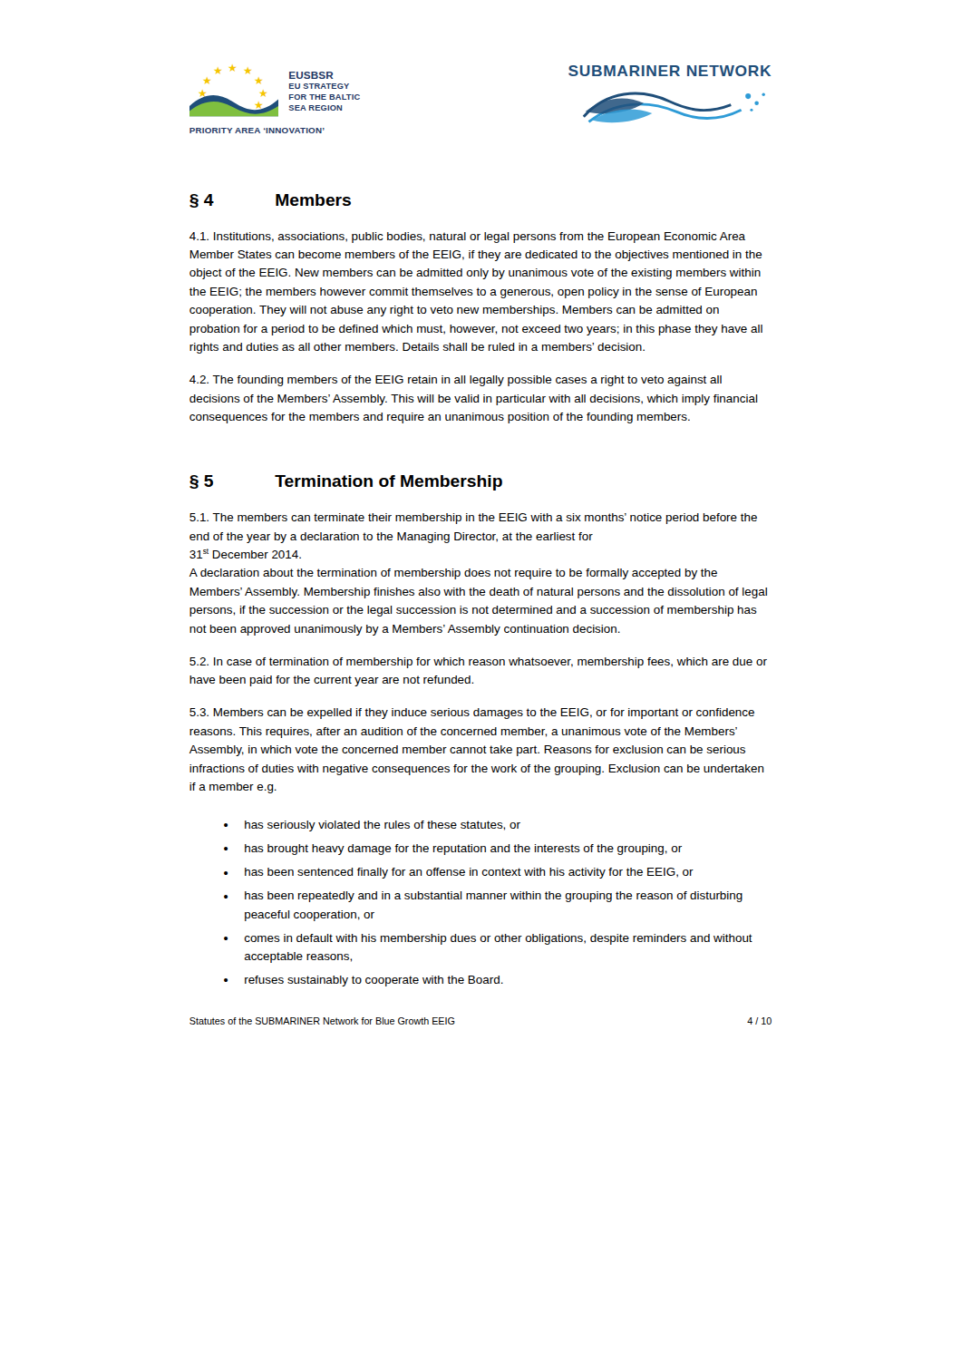★ ★ ★ ★ ★ ★ ★ ★ ★
EUSBSR EU Strategy
for the Baltic
Sea Region
PRIORITY AREA ‘INNOVATION’
SUB MARINER NETWORK
§ 4 Members
4.1. Institutions, associations, public bodies, natural or legal persons from the European Economic Area Member States can become members of the EEIG, if they are dedicated to the objectives mentioned in the object of the EEIG. New members can be admitted only by unanimous vote of the existing members within the EEIG; the members however commit themselves to a generous, open policy in the sense of European cooperation. They will not abuse any right to veto new memberships. Members can be admitted on probation for a period to be defined which must, however, not exceed two years; in this phase they have all rights and duties as all other members. Details shall be ruled in a members’ decision.
4.2. The founding members of the EEIG retain in all legally possible cases a right to veto against all decisions of the Members’ Assembly. This will be valid in particular with all decisions, which imply financial consequences for the members and require an unanimous position of the founding members.
§ 5 Termination of Membership
5.1. The members can terminate their membership in the EEIG with a six months’ notice period before the end of the year by a declaration to the Managing Director, at the earliest for
31st December 2014.
A declaration about the termination of membership does not require to be formally accepted by the Members’ Assembly. Membership finishes also with the death of natural persons and the dissolution of legal persons, if the succession or the legal succession is not determined and a succession of membership has not been approved unanimously by a Members’ Assembly continuation decision.
5.2. In case of termination of membership for which reason whatsoever, membership fees, which are due or have been paid for the current year are not refunded.
5.3. Members can be expelled if they induce serious damages to the EEIG, or for important or confidence reasons. This requires, after an audition of the concerned member, a unanimous vote of the Members’ Assembly, in which vote the concerned member cannot take part. Reasons for exclusion can be serious infractions of duties with negative consequences for the work of the grouping. Exclusion can be undertaken if a member e.g.
has seriously violated the rules of these statutes, or
has brought heavy damage for the reputation and the interests of the grouping, or
has been sentenced finally for an offense in context with his activity for the EEIG, or
has been repeatedly and in a substantial manner within the grouping the reason of disturbing peaceful cooperation, or
comes in default with his membership dues or other obligations, despite reminders and without acceptable reasons,
refuses sustainably to cooperate with the Board.
Statutes of the SUBMARINER Network for Blue Growth EEIG
4 / 10